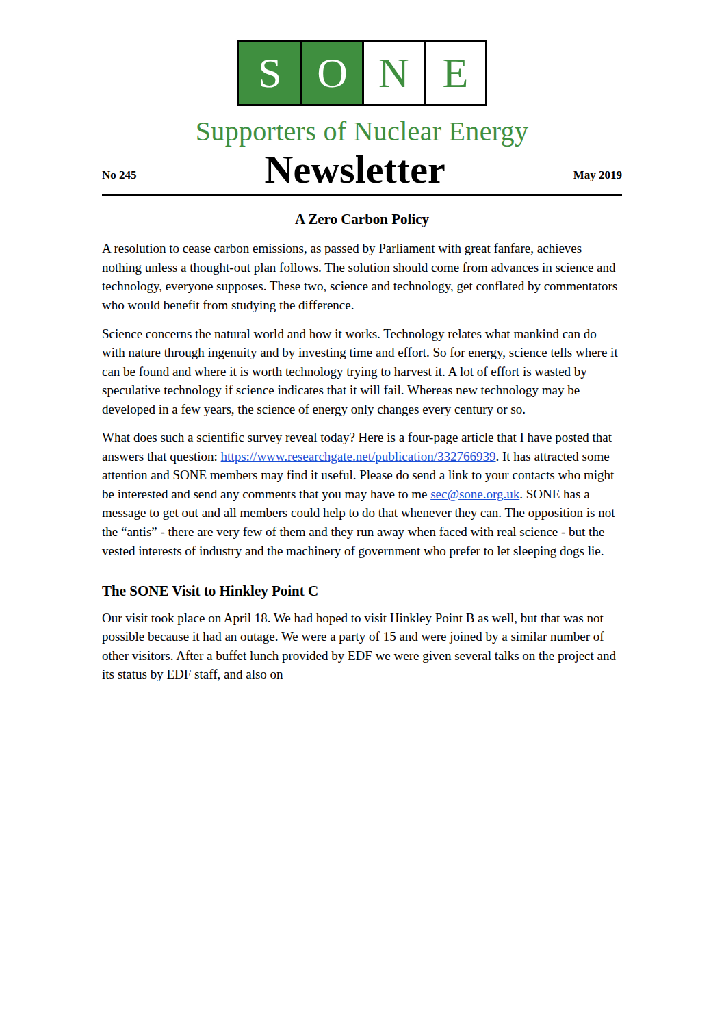SONE
Supporters of Nuclear Energy
No 245
Newsletter
May 2019
A Zero Carbon Policy
A resolution to cease carbon emissions, as passed by Parliament with great fanfare, achieves nothing unless a thought-out plan follows. The solution should come from advances in science and technology, everyone supposes. These two, science and technology, get conflated by commentators who would benefit from studying the difference.
Science concerns the natural world and how it works. Technology relates what mankind can do with nature through ingenuity and by investing time and effort. So for energy, science tells where it can be found and where it is worth technology trying to harvest it. A lot of effort is wasted by speculative technology if science indicates that it will fail. Whereas new technology may be developed in a few years, the science of energy only changes every century or so.
What does such a scientific survey reveal today? Here is a four-page article that I have posted that answers that question: https://www.researchgate.net/publication/332766939. It has attracted some attention and SONE members may find it useful. Please do send a link to your contacts who might be interested and send any comments that you may have to me sec@sone.org.uk. SONE has a message to get out and all members could help to do that whenever they can. The opposition is not the “antis” - there are very few of them and they run away when faced with real science - but the vested interests of industry and the machinery of government who prefer to let sleeping dogs lie.
The SONE Visit to Hinkley Point C
Our visit took place on April 18. We had hoped to visit Hinkley Point B as well, but that was not possible because it had an outage. We were a party of 15 and were joined by a similar number of other visitors. After a buffet lunch provided by EDF we were given several talks on the project and its status by EDF staff, and also on